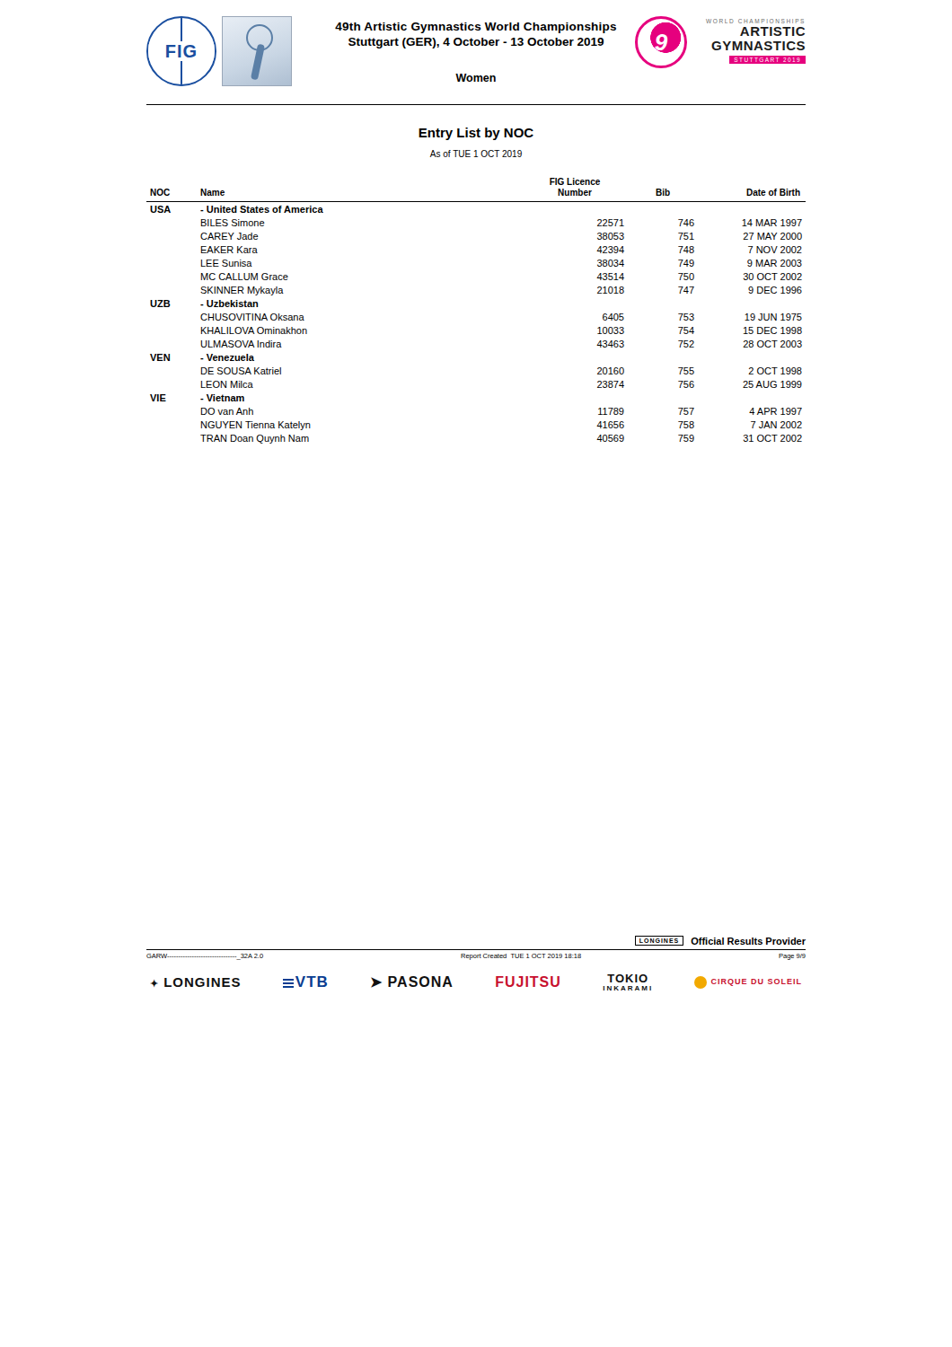49th Artistic Gymnastics World Championships
Stuttgart (GER), 4 October - 13 October 2019
Women
World Championships
ARTISTIC
GYMNASTICS
STUTTGART 2019
Entry List by NOC
As of TUE 1 OCT 2019
| NOC | Name | FIG Licence Number | Bib | Date of Birth |
| --- | --- | --- | --- | --- |
| USA | - United States of America | | | |
| | BILES Simone | 22571 | 746 | 14 MAR 1997 |
| | CAREY Jade | 38053 | 751 | 27 MAY 2000 |
| | EAKER Kara | 42394 | 748 | 7 NOV 2002 |
| | LEE Sunisa | 38034 | 749 | 9 MAR 2003 |
| | MC CALLUM Grace | 43514 | 750 | 30 OCT 2002 |
| | SKINNER Mykayla | 21018 | 747 | 9 DEC 1996 |
| UZB | - Uzbekistan | | | |
| | CHUSOVITINA Oksana | 6405 | 753 | 19 JUN 1975 |
| | KHALILOVA Ominakhon | 10033 | 754 | 15 DEC 1998 |
| | ULMASOVA Indira | 43463 | 752 | 28 OCT 2003 |
| VEN | - Venezuela | | | |
| | DE SOUSA Katriel | 20160 | 755 | 2 OCT 1998 |
| | LEON Milca | 23874 | 756 | 25 AUG 1999 |
| VIE | - Vietnam | | | |
| | DO van Anh | 11789 | 757 | 4 APR 1997 |
| | NGUYEN Tienna Katelyn | 41656 | 758 | 7 JAN 2002 |
| | TRAN Doan Quynh Nam | 40569 | 759 | 31 OCT 2002 |
LONGINES
Official Results Provider
GARW-------------------------------_32A 2.0
Report Created TUE 1 OCT 2019 18:18
Page 9/9
✦ LONGINES
VTB
➤ PASONA
FUJITSU
TOKIOINKARAMI
CIRQUE DU SOLEIL